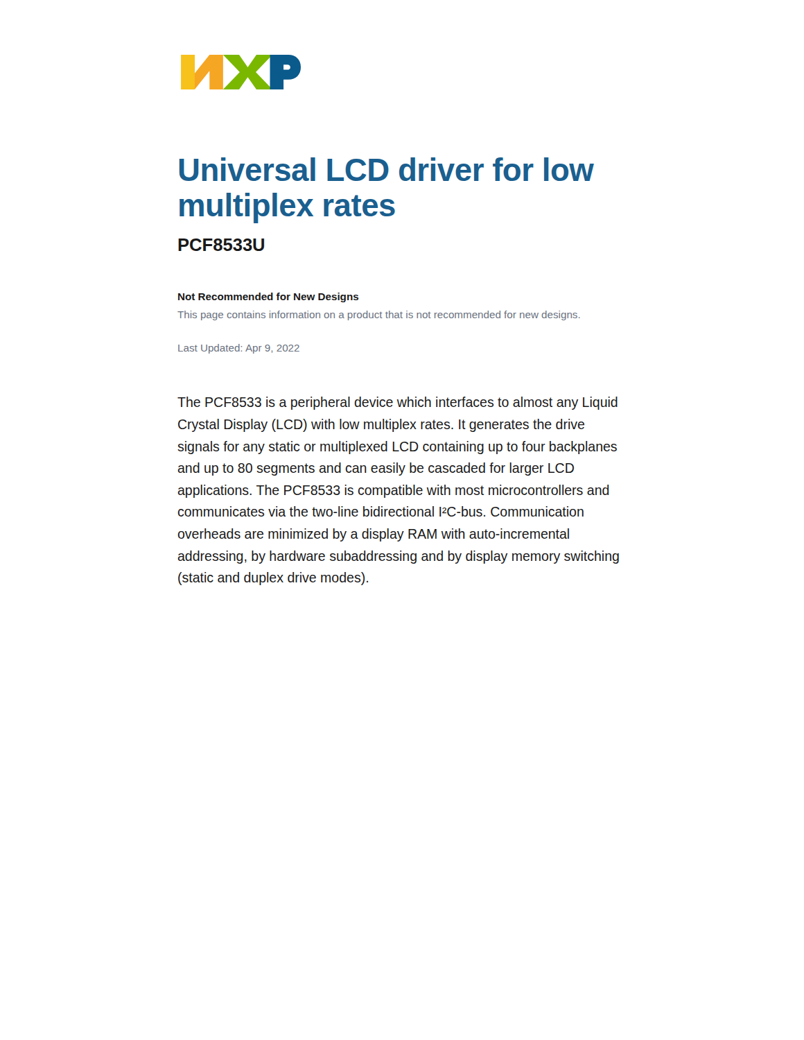NXP
Universal LCD driver for low multiplex rates
PCF8533U
Not Recommended for New Designs
This page contains information on a product that is not recommended for new designs.
Last Updated: Apr 9, 2022
The PCF8533 is a peripheral device which interfaces to almost any Liquid Crystal Display (LCD) with low multiplex rates. It generates the drive signals for any static or multiplexed LCD containing up to four backplanes and up to 80 segments and can easily be cascaded for larger LCD applications. The PCF8533 is compatible with most microcontrollers and communicates via the two-line bidirectional I²C-bus. Communication overheads are minimized by a display RAM with auto-incremental addressing, by hardware subaddressing and by display memory switching (static and duplex drive modes).